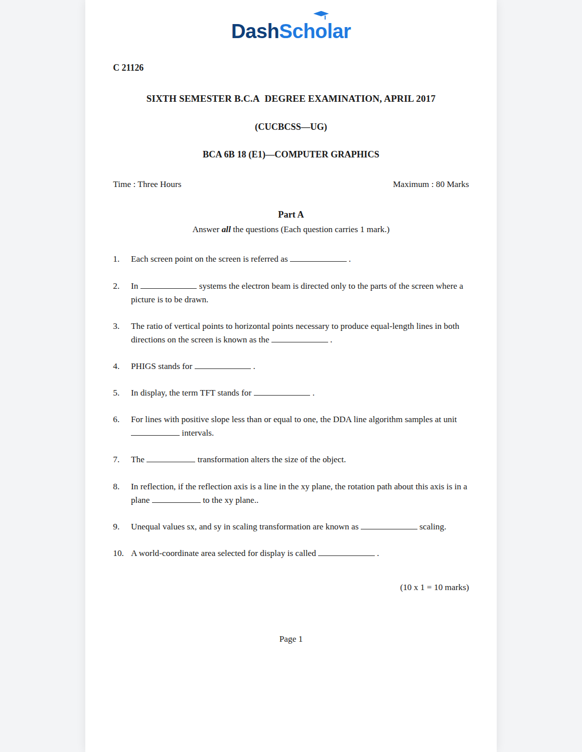Dash Scholar
C 21126
SIXTH SEMESTER B.C.A DEGREE EXAMINATION, APRIL 2017
(CUCBCSS—UG)
BCA 6B 18 (E1)—COMPUTER GRAPHICS
Time : Three Hours Maximum : 80 Marks
Part A
Answer all the questions (Each question carries 1 mark.)
Each screen point on the screen is referred as .
In systems the electron beam is directed only to the parts of the screen where a picture is to be drawn.
The ratio of vertical points to horizontal points necessary to produce equal-length lines in both directions on the screen is known as the .
PHIGS stands for .
In display, the term TFT stands for .
For lines with positive slope less than or equal to one, the DDA line algorithm samples at unit intervals.
The transformation alters the size of the object.
In reflection, if the reflection axis is a line in the xy plane, the rotation path about this axis is in a plane to the xy plane..
Unequal values sx, and sy in scaling transformation are known as scaling.
A world-coordinate area selected for display is called .
(10 x 1 = 10 marks)
Page 1